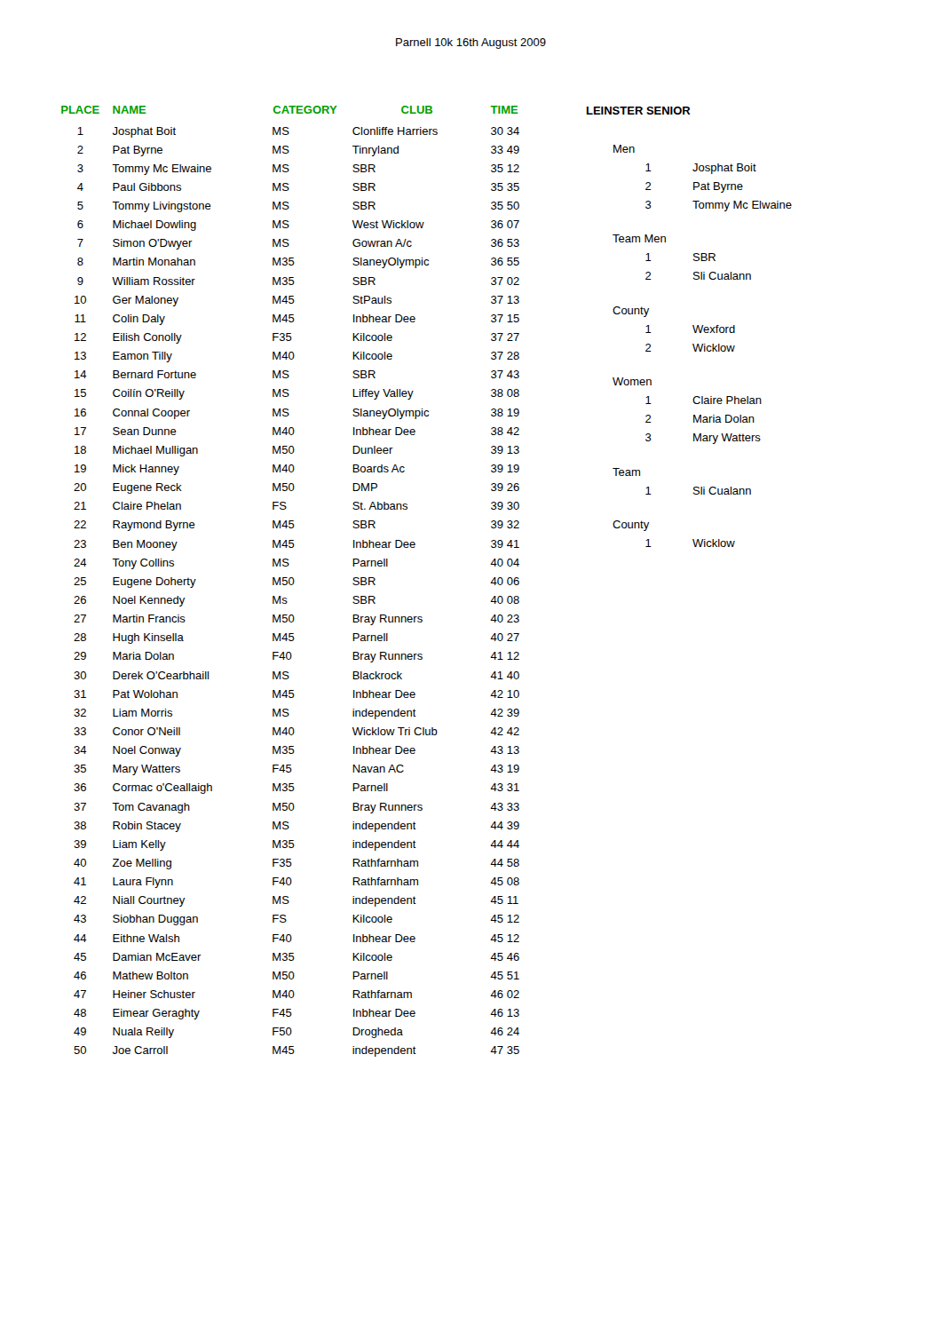Parnell 10k 16th August 2009
| PLACE | NAME | CATEGORY | CLUB | TIME |
| --- | --- | --- | --- | --- |
| 1 | Josphat Boit | MS | Clonliffe Harriers | 30 34 |
| 2 | Pat Byrne | MS | Tinryland | 33 49 |
| 3 | Tommy Mc Elwaine | MS | SBR | 35 12 |
| 4 | Paul Gibbons | MS | SBR | 35 35 |
| 5 | Tommy Livingstone | MS | SBR | 35 50 |
| 6 | Michael Dowling | MS | West Wicklow | 36 07 |
| 7 | Simon O'Dwyer | MS | Gowran A/c | 36 53 |
| 8 | Martin Monahan | M35 | SlaneyOlympic | 36 55 |
| 9 | William Rossiter | M35 | SBR | 37 02 |
| 10 | Ger Maloney | M45 | StPauls | 37 13 |
| 11 | Colin Daly | M45 | Inbhear Dee | 37 15 |
| 12 | Eilish Conolly | F35 | Kilcoole | 37 27 |
| 13 | Eamon Tilly | M40 | Kilcoole | 37 28 |
| 14 | Bernard Fortune | MS | SBR | 37 43 |
| 15 | Coilín O'Reilly | MS | Liffey Valley | 38 08 |
| 16 | Connal Cooper | MS | SlaneyOlympic | 38 19 |
| 17 | Sean Dunne | M40 | Inbhear Dee | 38 42 |
| 18 | Michael Mulligan | M50 | Dunleer | 39 13 |
| 19 | Mick Hanney | M40 | Boards Ac | 39 19 |
| 20 | Eugene Reck | M50 | DMP | 39 26 |
| 21 | Claire Phelan | FS | St. Abbans | 39 30 |
| 22 | Raymond Byrne | M45 | SBR | 39 32 |
| 23 | Ben Mooney | M45 | Inbhear Dee | 39 41 |
| 24 | Tony Collins | MS | Parnell | 40 04 |
| 25 | Eugene Doherty | M50 | SBR | 40 06 |
| 26 | Noel Kennedy | Ms | SBR | 40 08 |
| 27 | Martin Francis | M50 | Bray Runners | 40 23 |
| 28 | Hugh Kinsella | M45 | Parnell | 40 27 |
| 29 | Maria Dolan | F40 | Bray Runners | 41 12 |
| 30 | Derek O'Cearbhaill | MS | Blackrock | 41 40 |
| 31 | Pat Wolohan | M45 | Inbhear Dee | 42 10 |
| 32 | Liam Morris | MS | independent | 42 39 |
| 33 | Conor O'Neill | M40 | Wicklow Tri Club | 42 42 |
| 34 | Noel Conway | M35 | Inbhear Dee | 43 13 |
| 35 | Mary Watters | F45 | Navan AC | 43 19 |
| 36 | Cormac o'Ceallaigh | M35 | Parnell | 43 31 |
| 37 | Tom Cavanagh | M50 | Bray Runners | 43 33 |
| 38 | Robin Stacey | MS | independent | 44 39 |
| 39 | Liam Kelly | M35 | independent | 44 44 |
| 40 | Zoe Melling | F35 | Rathfarnham | 44 58 |
| 41 | Laura Flynn | F40 | Rathfarnham | 45 08 |
| 42 | Niall Courtney | MS | independent | 45 11 |
| 43 | Siobhan Duggan | FS | Kilcoole | 45 12 |
| 44 | Eithne Walsh | F40 | Inbhear Dee | 45 12 |
| 45 | Damian McEaver | M35 | Kilcoole | 45 46 |
| 46 | Mathew Bolton | M50 | Parnell | 45 51 |
| 47 | Heiner Schuster | M40 | Rathfarnam | 46 02 |
| 48 | Eimear Geraghty | F45 | Inbhear Dee | 46 13 |
| 49 | Nuala Reilly | F50 | Drogheda | 46 24 |
| 50 | Joe Carroll | M45 | independent | 47 35 |
LEINSTER SENIOR
| Men |
| 1 | Josphat Boit |
| 2 | Pat Byrne |
| 3 | Tommy Mc Elwaine |
| Team Men |
| 1 | SBR |
| 2 | Sli Cualann |
| County |
| 1 | Wexford |
| 2 | Wicklow |
| Women |
| 1 | Claire Phelan |
| 2 | Maria Dolan |
| 3 | Mary Watters |
| Team |
| 1 | Sli Cualann |
| County |
| 1 | Wicklow |